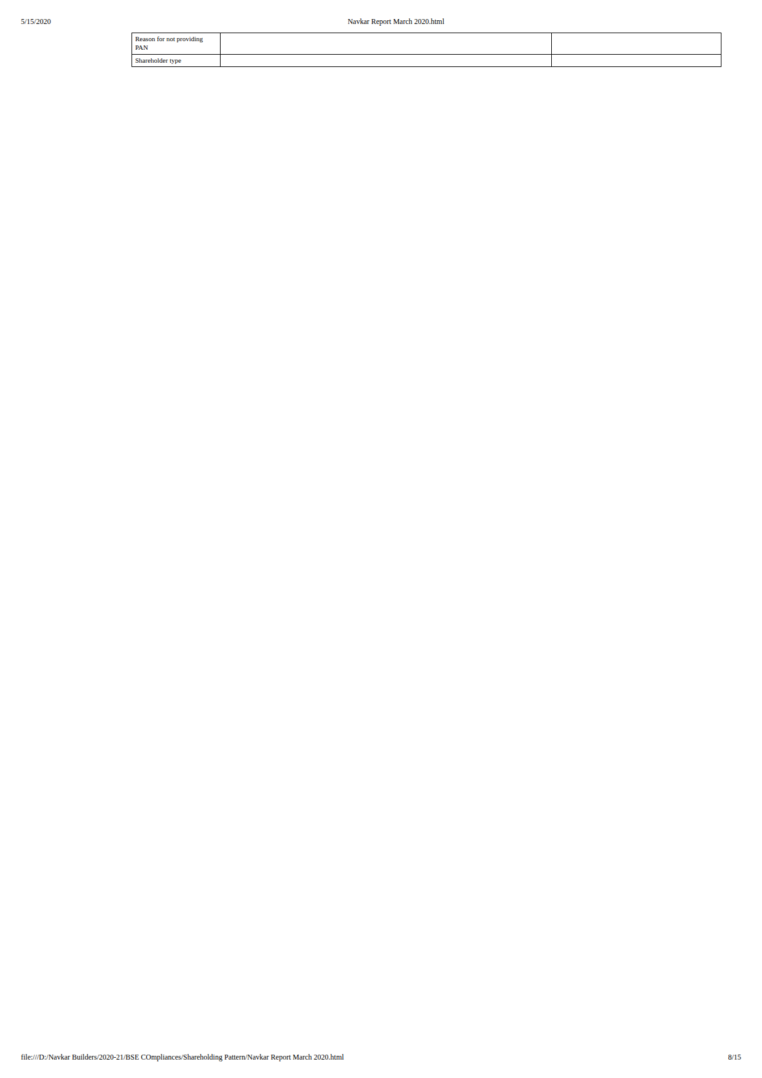5/15/2020
Navkar Report March 2020.html
| Reason for not providing PAN | | |
| Shareholder type | | |
file:///D:/Navkar Builders/2020-21/BSE COmpliances/Shareholding Pattern/Navkar Report March 2020.html
8/15